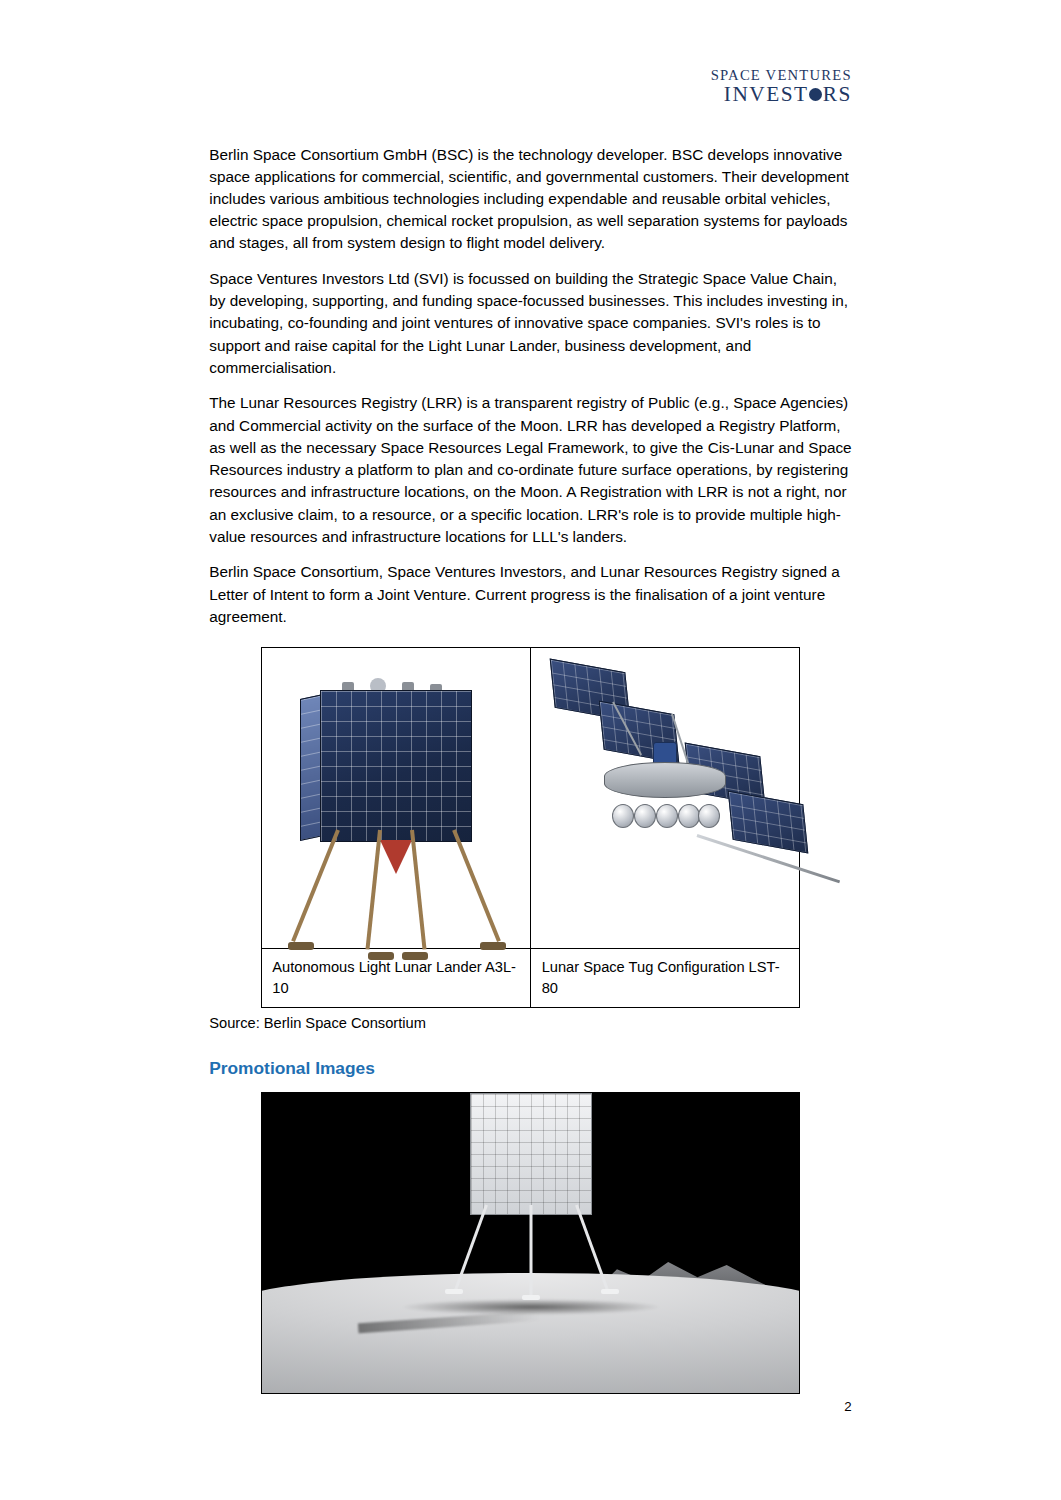SPACE VENTURES
INVEST RS
Berlin Space Consortium GmbH (BSC) is the technology developer. BSC develops innovative space applications for commercial, scientific, and governmental customers. Their development includes various ambitious technologies including expendable and reusable orbital vehicles, electric space propulsion, chemical rocket propulsion, as well separation systems for payloads and stages, all from system design to flight model delivery.
Space Ventures Investors Ltd (SVI) is focussed on building the Strategic Space Value Chain, by developing, supporting, and funding space-focussed businesses. This includes investing in, incubating, co-founding and joint ventures of innovative space companies. SVI's roles is to support and raise capital for the Light Lunar Lander, business development, and commercialisation.
The Lunar Resources Registry (LRR) is a transparent registry of Public (e.g., Space Agencies) and Commercial activity on the surface of the Moon. LRR has developed a Registry Platform, as well as the necessary Space Resources Legal Framework, to give the Cis-Lunar and Space Resources industry a platform to plan and co-ordinate future surface operations, by registering resources and infrastructure locations, on the Moon. A Registration with LRR is not a right, nor an exclusive claim, to a resource, or a specific location. LRR's role is to provide multiple high-value resources and infrastructure locations for LLL's landers.
Berlin Space Consortium, Space Ventures Investors, and Lunar Resources Registry signed a Letter of Intent to form a Joint Venture. Current progress is the finalisation of a joint venture agreement.
| Autonomous Light Lunar Lander A3L-10 | Lunar Space Tug Configuration LST-80 |
Source: Berlin Space Consortium
Promotional Images
2